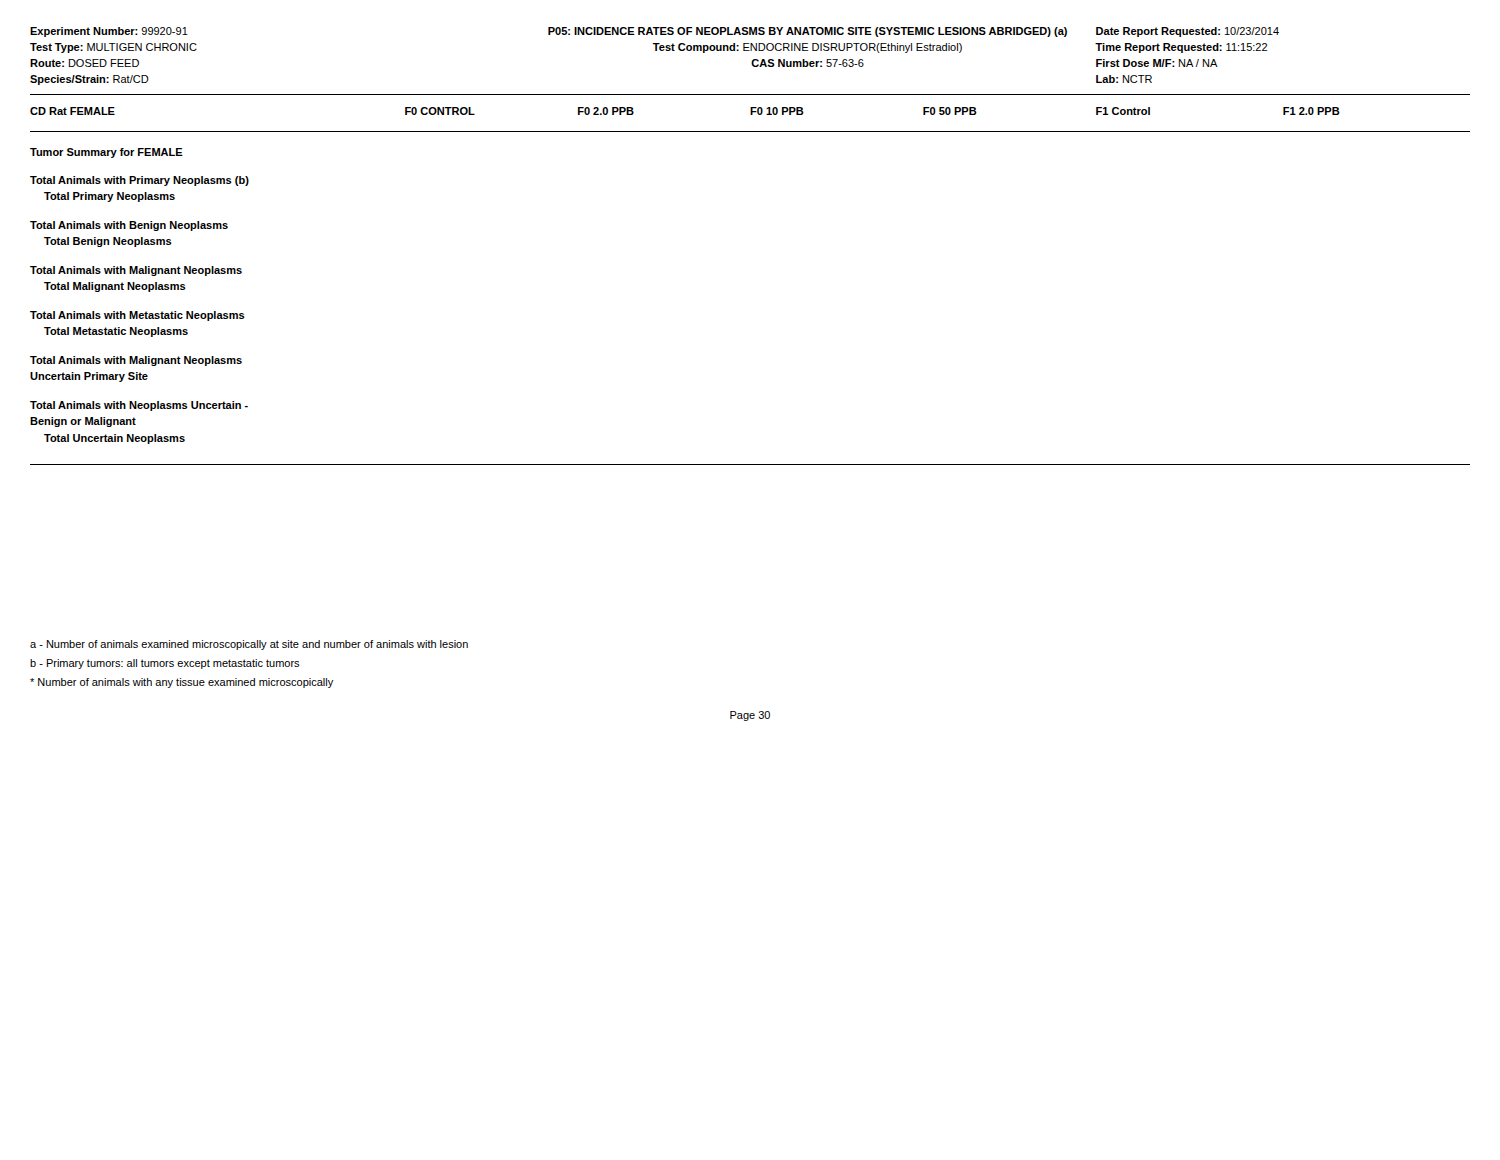| Experiment Number: 99920-91 Test Type: MULTIGEN CHRONIC Route: DOSED FEED Species/Strain: Rat/CD | P05: INCIDENCE RATES OF NEOPLASMS BY ANATOMIC SITE (SYSTEMIC LESIONS ABRIDGED) (a) Test Compound: ENDOCRINE DISRUPTOR(Ethinyl Estradiol) CAS Number: 57-63-6 | Date Report Requested: 10/23/2014 Time Report Requested: 11:15:22 First Dose M/F: NA / NA Lab: NCTR |
| CD Rat FEMALE | F0 CONTROL | F0 2.0 PPB | F0 10 PPB | F0 50 PPB | F1 Control | F1 2.0 PPB |
| Tumor Summary for FEMALE Total Animals with Primary Neoplasms (b) Total Primary Neoplasms Total Animals with Benign Neoplasms Total Benign Neoplasms Total Animals with Malignant Neoplasms Total Malignant Neoplasms Total Animals with Metastatic Neoplasms Total Metastatic Neoplasms Total Animals with Malignant Neoplasms Uncertain Primary Site Total Animals with Neoplasms Uncertain - Benign or Malignant Total Uncertain Neoplasms |
a - Number of animals examined microscopically at site and number of animals with lesion
b - Primary tumors: all tumors except metastatic tumors
* Number of animals with any tissue examined microscopically
Page 30